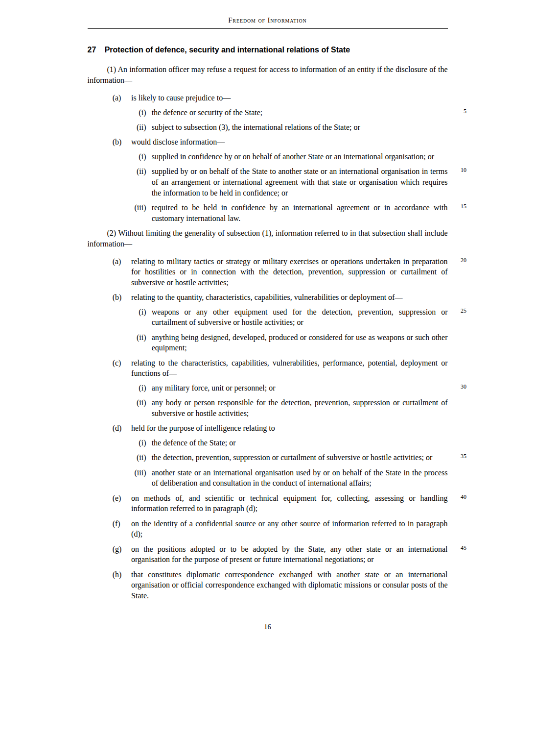Freedom of Information
27 Protection of defence, security and international relations of State
(1) An information officer may refuse a request for access to information of an entity if the disclosure of the information—
(a) is likely to cause prejudice to—
(i) 5the defence or security of the State;
(ii) subject to subsection (3), the international relations of the State; or
(b) would disclose information—
(i) supplied in confidence by or on behalf of another State or an international organisation; or
(ii) 10supplied by or on behalf of the State to another state or an international organisation in terms of an arrangement or international agreement with that state or organisation which requires the information to be held in confidence; or
(iii) 15required to be held in confidence by an international agreement or in accordance with customary international law.
(2) Without limiting the generality of subsection (1), information referred to in that subsection shall include information—
(a) 20relating to military tactics or strategy or military exercises or operations undertaken in preparation for hostilities or in connection with the detection, prevention, suppression or curtailment of subversive or hostile activities;
(b) relating to the quantity, characteristics, capabilities, vulnerabilities or deployment of—
(i) 25weapons or any other equipment used for the detection, prevention, suppression or curtailment of subversive or hostile activities; or
(ii) anything being designed, developed, produced or considered for use as weapons or such other equipment;
(c) relating to the characteristics, capabilities, vulnerabilities, performance, potential, deployment or functions of—
(i) 30any military force, unit or personnel; or
(ii) any body or person responsible for the detection, prevention, suppression or curtailment of subversive or hostile activities;
(d) held for the purpose of intelligence relating to—
(i) the defence of the State; or
(ii) 35the detection, prevention, suppression or curtailment of subversive or hostile activities; or
(iii) another state or an international organisation used by or on behalf of the State in the process of deliberation and consultation in the conduct of international affairs;
(e) 40on methods of, and scientific or technical equipment for, collecting, assessing or handling information referred to in paragraph (d);
(f) on the identity of a confidential source or any other source of information referred to in paragraph (d);
(g) 45on the positions adopted or to be adopted by the State, any other state or an international organisation for the purpose of present or future international negotiations; or
(h) that constitutes diplomatic correspondence exchanged with another state or an international organisation or official correspondence exchanged with diplomatic missions or consular posts of the State.
16